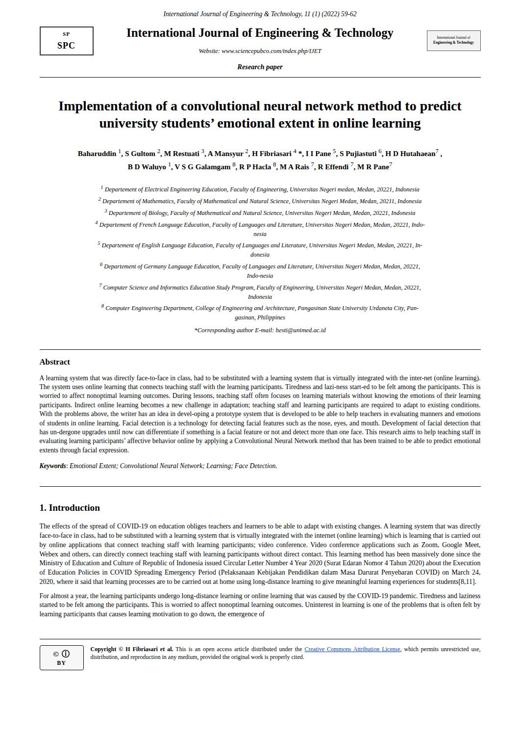SP
SPC
International Journal of Engineering & Technology, 11 (1) (2022) 59-62
International Journal of Engineering & Technology
Website: www.sciencepubco.com/index.php/IJET
Research paper
International Journal of
Engineering & Technology
Implementation of a convolutional neural network method to predict university students’ emotional extent in online learning
Baharuddin 1, S Gultom 2, M Restuati 3, A Mansyur 2, H Fibriasari 4 *, I I Pane 5, S Pujiastuti 6, H D Hutahaean7 ,
B D Waluyo 1, V S G Galamgam 8, R P Hacla 8, M A Rais 7, R Effendi 7, M R Pane7
1 Departement of Electrical Engineering Education, Faculty of Engineering, Universitas Negeri medan, Medan, 20221, Indonesia
2 Departement of Mathematics, Faculty of Mathematical and Natural Science, Universitas Negeri Medan, Medan, 20211, Indonesia
3 Departement of Biology, Faculty of Mathematical and Natural Science, Universitas Negeri Medan, Medan, 20221, Indonesia
4 Departement of French Language Education, Faculty of Languages and Literature, Universitas Negeri Medan, Medan, 20221, Indo-
nesia
5 Departement of English Language Education, Faculty of Languages and Literature, Universitas Negeri Medan, Medan, 20221, In-
donesia
6 Departement of Germany Language Education, Faculty of Languages and Literature, Universitas Negeri Medan, Medan, 20221,
Indo-nesia
7 Computer Science and Informatics Education Study Program, Faculty of Engineering, Universitas Negeri Medan, Medan, 20221,
Indonesia
8 Computer Engineering Department, College of Engineering and Architecture, Pangasinan State University Urdaneta City, Pan-
gasinan, Philippines
*Corresponding author E-mail: hesti@unimed.ac.id
Abstract
A learning system that was directly face-to-face in class, had to be substituted with a learning system that is virtually integrated with the inter-net (online learning). The system uses online learning that connects teaching staff with the learning participants. Tiredness and lazi-ness start-ed to be felt among the participants. This is worried to affect nonoptimal learning outcomes. During lessons, teaching staff often focuses on learning materials without knowing the emotions of their learning participants. Indirect online learning becomes a new challenge in adaptation; teaching staff and learning participants are required to adapt to existing conditions. With the problems above, the writer has an idea in devel-oping a prototype system that is developed to be able to help teachers in evaluating manners and emotions of students in online learning. Facial detection is a technology for detecting facial features such as the nose, eyes, and mouth. Development of facial detection that has un-dergone upgrades until now can differentiate if something is a facial feature or not and detect more than one face. This research aims to help teaching staff in evaluating learning participants’ affective behavior online by applying a Convolutional Neural Network method that has been trained to be able to predict emotional extents through facial expression.
Keywords: Emotional Extent; Convolutional Neural Network; Learning; Face Detection.
1. Introduction
The effects of the spread of COVID-19 on education obliges teachers and learners to be able to adapt with existing changes. A learning system that was directly face-to-face in class, had to be substituted with a learning system that is virtually integrated with the internet (online learning) which is learning that is carried out by online applications that connect teaching staff with learning participants; video conference. Video conference applications such as Zoom, Google Meet, Webex and others, can directly connect teaching staff with learning participants without direct contact. This learning method has been massively done since the Ministry of Education and Culture of Republic of Indonesia issued Circular Letter Number 4 Year 2020 (Surat Edaran Nomor 4 Tahun 2020) about the Execution of Education Policies in COVID Spreading Emergency Period (Pelaksanaan Kebijakan Pendidikan dalam Masa Darurat Penyebaran COVID) on March 24, 2020, where it said that learning processes are to be carried out at home using long-distance learning to give meaningful learning experiences for students[8,11].
For almost a year, the learning participants undergo long-distance learning or online learning that was caused by the COVID-19 pandemic. Tiredness and laziness started to be felt among the participants. This is worried to affect nonoptimal learning outcomes. Uninterest in learning is one of the problems that is often felt by learning participants that causes learning motivation to go down, the emergence of
© ⓘ BY
Copyright © H Fibriasari et al. This is an open access article distributed under the Creative Commons Attribution License, which permits unrestricted use, distribution, and reproduction in any medium, provided the original work is properly cited.